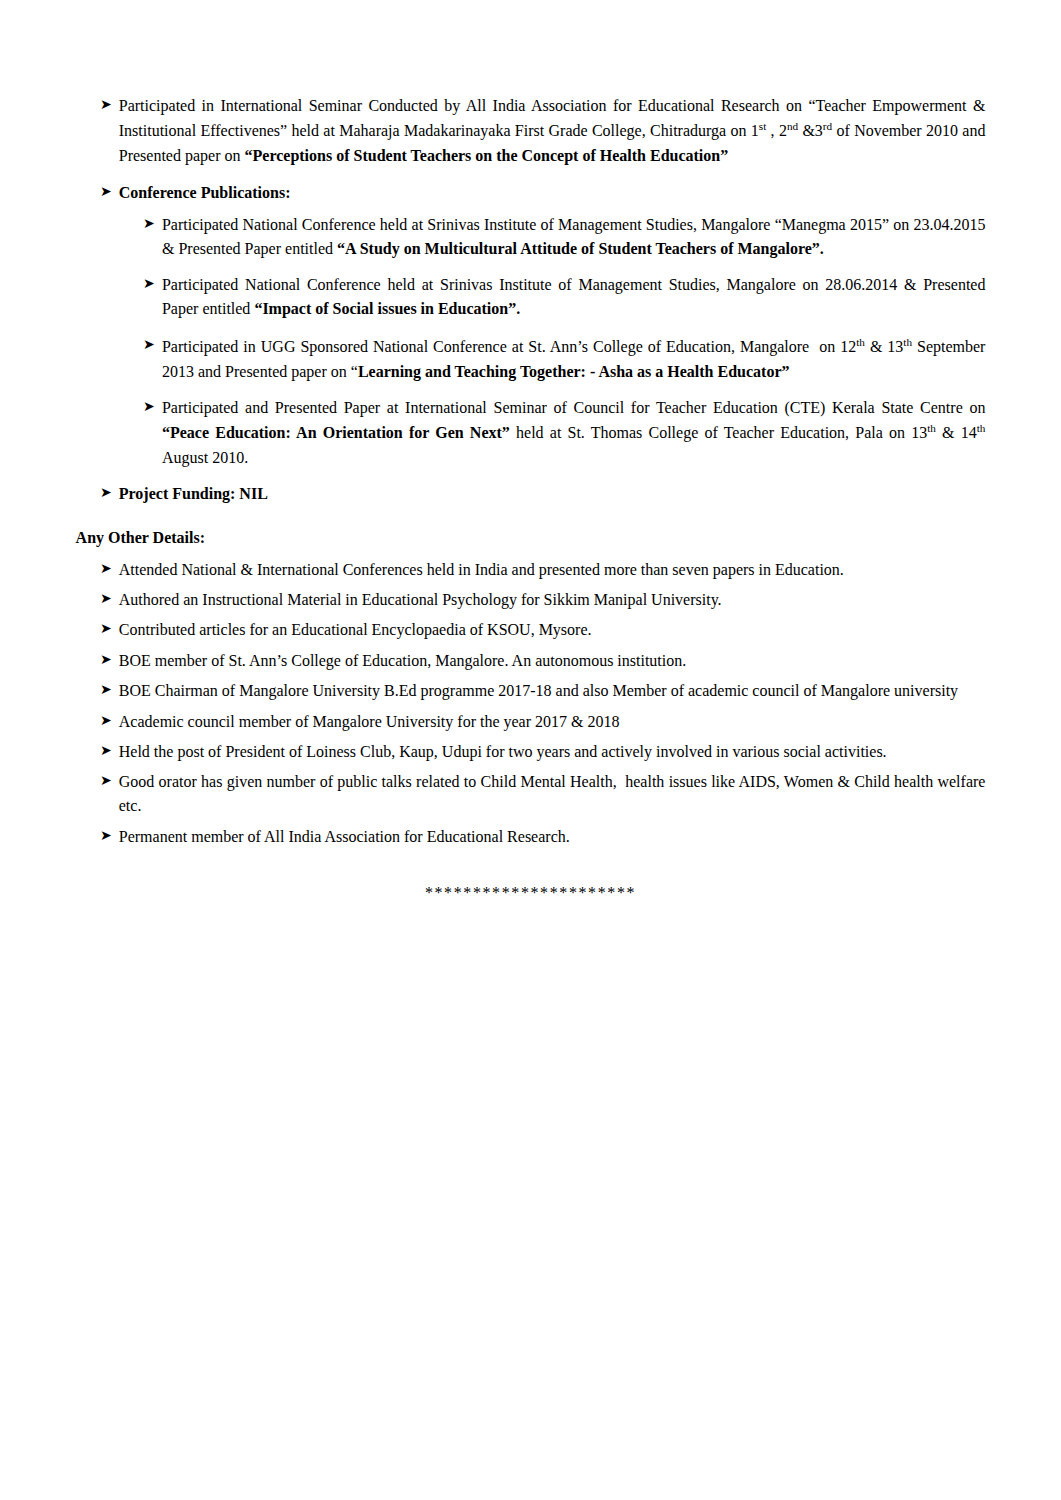Participated in International Seminar Conducted by All India Association for Educational Research on “Teacher Empowerment & Institutional Effectivenes” held at Maharaja Madakarinayaka First Grade College, Chitradurga on 1st , 2nd &3rd of November 2010 and Presented paper on “Perceptions of Student Teachers on the Concept of Health Education”
Conference Publications:
Participated National Conference held at Srinivas Institute of Management Studies, Mangalore “Manegma 2015” on 23.04.2015 & Presented Paper entitled “A Study on Multicultural Attitude of Student Teachers of Mangalore”.
Participated National Conference held at Srinivas Institute of Management Studies, Mangalore on 28.06.2014 & Presented Paper entitled “Impact of Social issues in Education”.
Participated in UGG Sponsored National Conference at St. Ann’s College of Education, Mangalore on 12th & 13th September 2013 and Presented paper on “Learning and Teaching Together: - Asha as a Health Educator”
Participated and Presented Paper at International Seminar of Council for Teacher Education (CTE) Kerala State Centre on “Peace Education: An Orientation for Gen Next” held at St. Thomas College of Teacher Education, Pala on 13th & 14th August 2010.
Project Funding: NIL
Any Other Details:
Attended National & International Conferences held in India and presented more than seven papers in Education.
Authored an Instructional Material in Educational Psychology for Sikkim Manipal University.
Contributed articles for an Educational Encyclopaedia of KSOU, Mysore.
BOE member of St. Ann’s College of Education, Mangalore. An autonomous institution.
BOE Chairman of Mangalore University B.Ed programme 2017-18 and also Member of academic council of Mangalore university
Academic council member of Mangalore University for the year 2017 & 2018
Held the post of President of Loiness Club, Kaup, Udupi for two years and actively involved in various social activities.
Good orator has given number of public talks related to Child Mental Health, health issues like AIDS, Women & Child health welfare etc.
Permanent member of All India Association for Educational Research.
**********************